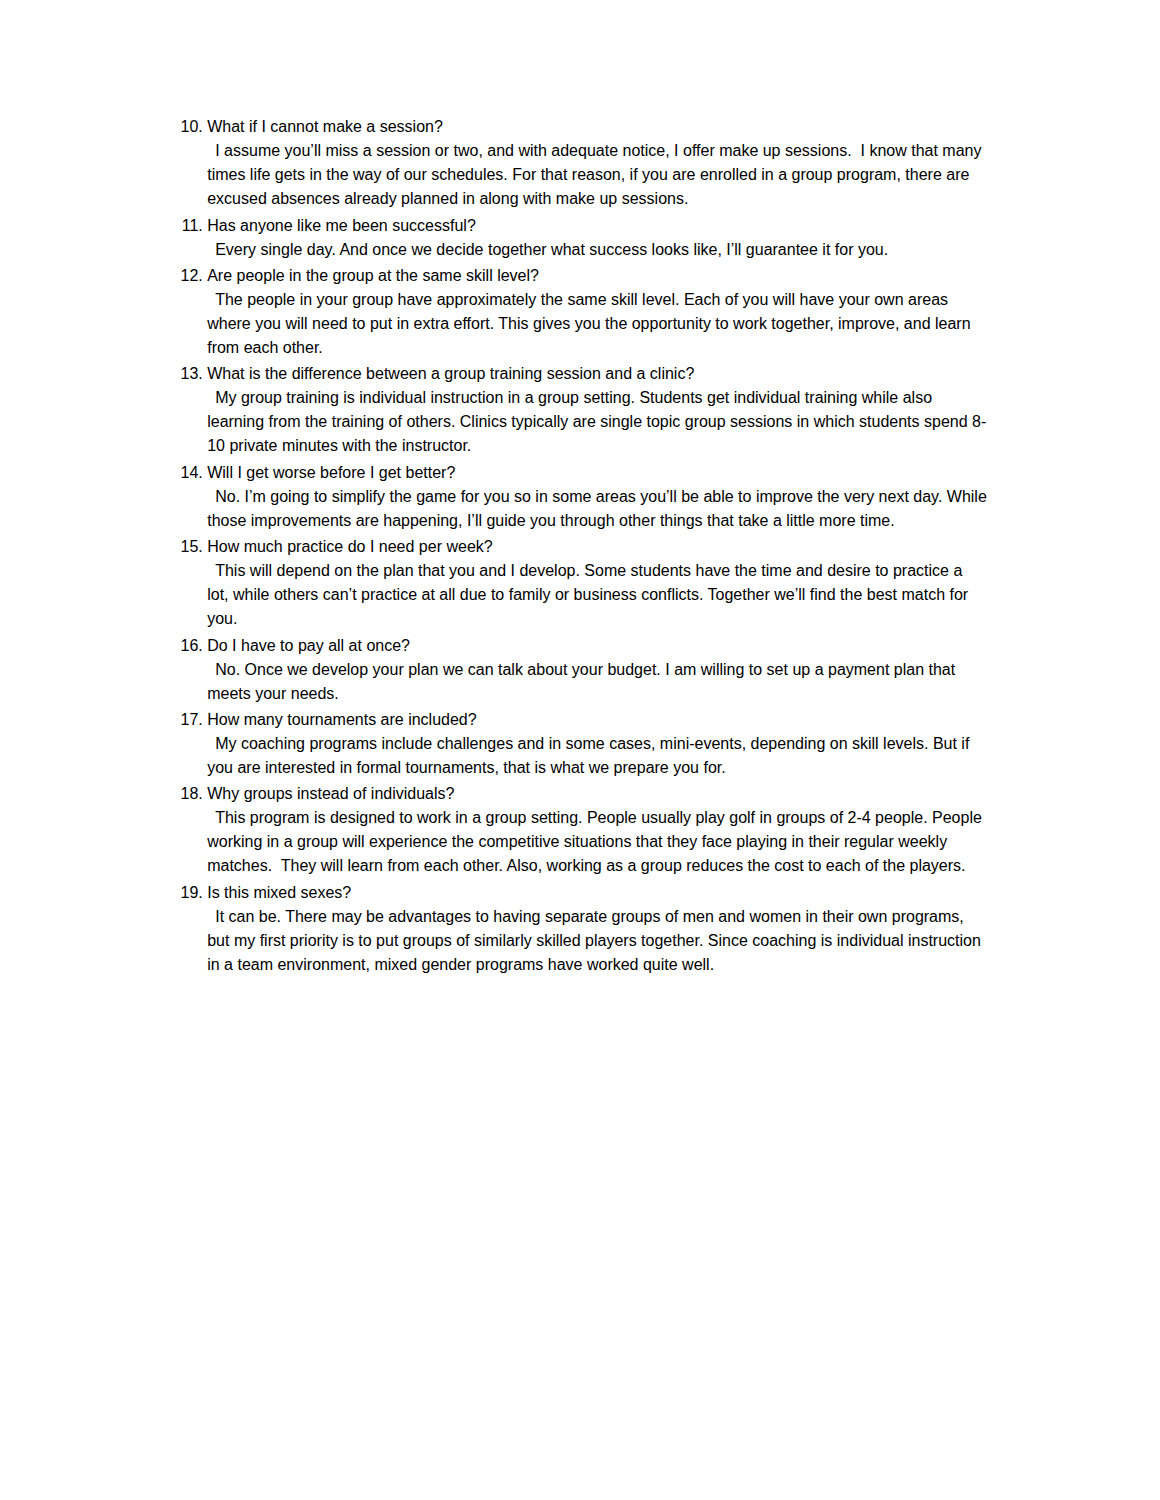What if I cannot make a session? I assume you’ll miss a session or two, and with adequate notice, I offer make up sessions. I know that many times life gets in the way of our schedules. For that reason, if you are enrolled in a group program, there are excused absences already planned in along with make up sessions.
Has anyone like me been successful? Every single day. And once we decide together what success looks like, I’ll guarantee it for you.
Are people in the group at the same skill level? The people in your group have approximately the same skill level. Each of you will have your own areas where you will need to put in extra effort. This gives you the opportunity to work together, improve, and learn from each other.
What is the difference between a group training session and a clinic? My group training is individual instruction in a group setting. Students get individual training while also learning from the training of others. Clinics typically are single topic group sessions in which students spend 8-10 private minutes with the instructor.
Will I get worse before I get better? No. I’m going to simplify the game for you so in some areas you’ll be able to improve the very next day. While those improvements are happening, I’ll guide you through other things that take a little more time.
How much practice do I need per week? This will depend on the plan that you and I develop. Some students have the time and desire to practice a lot, while others can’t practice at all due to family or business conflicts. Together we’ll find the best match for you.
Do I have to pay all at once? No. Once we develop your plan we can talk about your budget. I am willing to set up a payment plan that meets your needs.
How many tournaments are included? My coaching programs include challenges and in some cases, mini-events, depending on skill levels. But if you are interested in formal tournaments, that is what we prepare you for.
Why groups instead of individuals? This program is designed to work in a group setting. People usually play golf in groups of 2-4 people. People working in a group will experience the competitive situations that they face playing in their regular weekly matches. They will learn from each other. Also, working as a group reduces the cost to each of the players.
Is this mixed sexes? It can be. There may be advantages to having separate groups of men and women in their own programs, but my first priority is to put groups of similarly skilled players together. Since coaching is individual instruction in a team environment, mixed gender programs have worked quite well.